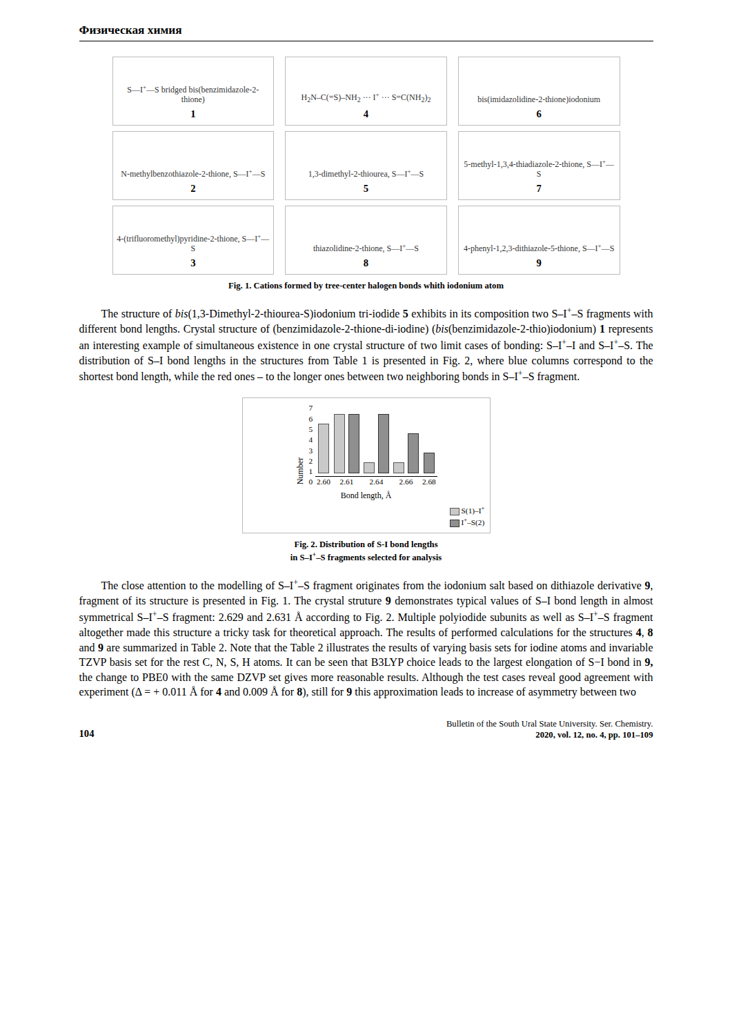Физическая химия
S—I+—S bridged bis(benzimidazole-2-thione)
1
H2N–C(=S)–NH2 ··· I+ ··· S=C(NH2)2
4
bis(imidazolidine-2-thione)iodonium
6
N-methylbenzothiazole-2-thione, S—I+—S
2
1,3-dimethyl-2-thiourea, S—I+—S
5
5-methyl-1,3,4-thiadiazole-2-thione, S—I+—S
7
4-(trifluoromethyl)pyridine-2-thione, S—I+—S
3
thiazolidine-2-thione, S—I+—S
8
4-phenyl-1,2,3-dithiazole-5-thione, S—I+—S
9
Fig. 1. Cations formed by tree-center halogen bonds whith iodonium atom
The structure of bis(1,3-Dimethyl-2-thiourea-S)iodonium tri-iodide 5 exhibits in its composition two S–I+–S fragments with different bond lengths. Crystal structure of (benzimidazole-2-thione-di-iodine) (bis(benzimidazole-2-thio)iodonium) 1 represents an interesting example of simultaneous existence in one crystal structure of two limit cases of bonding: S–I+–I and S–I+–S. The distribution of S–I bond lengths in the structures from Table 1 is presented in Fig. 2, where blue columns correspond to the shortest bond length, while the red ones – to the longer ones between two neighboring bonds in S–I+–S fragment.
| Number | 7 6 5 4 3 2 1 0 | / 2.60 / 2.61 / 2.64 / 2.66 / 2.68 / |
Bond length, Å
S(1)–I+
I+–S(2)
Fig. 2. Distribution of S-I bond lengths
in S–I+–S fragments selected for analysis
The close attention to the modelling of S–I+–S fragment originates from the iodonium salt based on dithiazole derivative 9, fragment of its structure is presented in Fig. 1. The crystal struture 9 demonstrates typical values of S–I bond length in almost symmetrical S–I+–S fragment: 2.629 and 2.631 Å according to Fig. 2. Multiple polyiodide subunits as well as S–I+–S fragment altogether made this structure a tricky task for theoretical approach. The results of performed calculations for the structures 4, 8 and 9 are summarized in Table 2. Note that the Table 2 illustrates the results of varying basis sets for iodine atoms and invariable TZVP basis set for the rest C, N, S, H atoms. It can be seen that B3LYP choice leads to the largest elongation of S−I bond in 9, the change to PBE0 with the same DZVP set gives more reasonable results. Although the test cases reveal good agreement with experiment (Δ = + 0.011 Å for 4 and 0.009 Å for 8), still for 9 this approximation leads to increase of asymmetry between two
104
Bulletin of the South Ural State University. Ser. Chemistry.
2020, vol. 12, no. 4, pp. 101–109